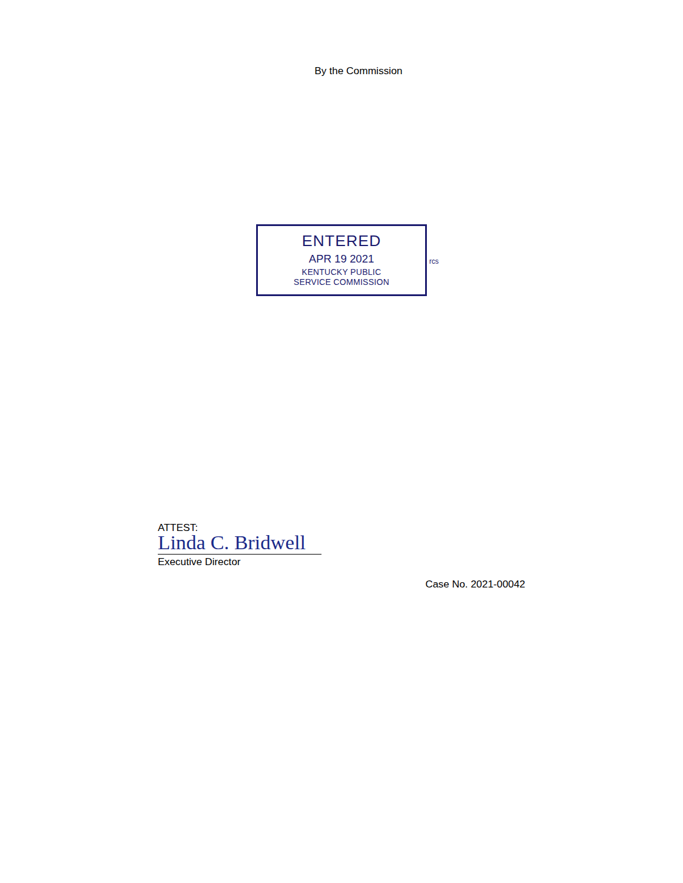By the Commission
ENTERED
APR 19 2021 rcs
KENTUCKY PUBLIC
SERVICE COMMISSION
ATTEST:
Linda C. Bridwell
Executive Director
Case No. 2021-00042